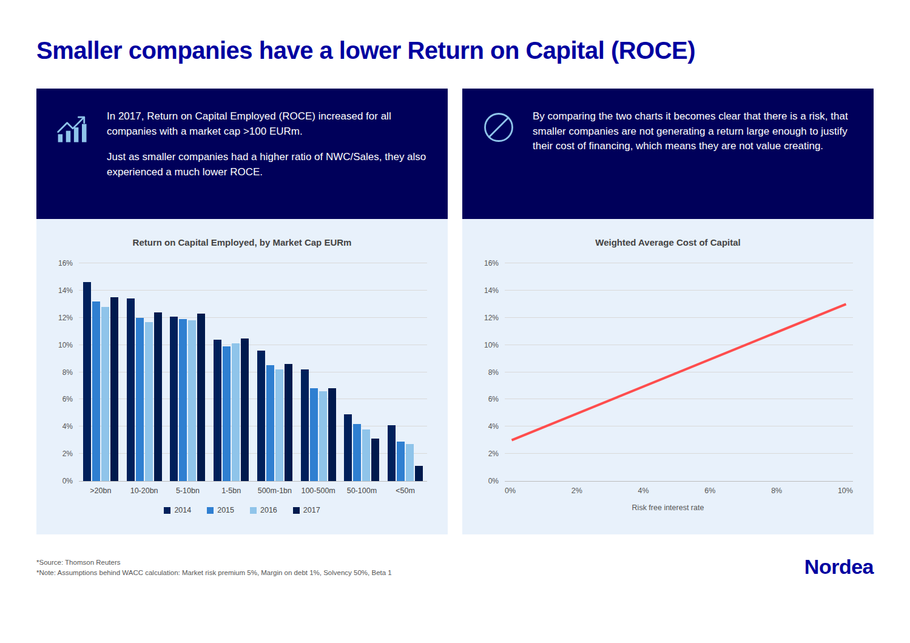Smaller companies have a lower Return on Capital (ROCE)
In 2017, Return on Capital Employed (ROCE) increased for all companies with a market cap >100 EURm.
Just as smaller companies had a higher ratio of NWC/Sales, they also experienced a much lower ROCE.
Return on Capital Employed, by Market Cap EURm
16% 14% 12% 10% 8% 6% 4% 2% 0%
>20bn 10-20bn 5-10bn 1-5bn 500m-1bn 100-500m 50-100m <50m
2014 2015 2016 2017
By comparing the two charts it becomes clear that there is a risk, that smaller companies are not generating a return large enough to justify their cost of financing, which means they are not value creating.
Weighted Average Cost of Capital
16% 14% 12% 10% 8% 6% 4% 2% 0%
0% 2% 4% 6% 8% 10%
Risk free interest rate
*Source: Thomson Reuters
*Note: Assumptions behind WACC calculation: Market risk premium 5%, Margin on debt 1%, Solvency 50%, Beta 1
Nordea